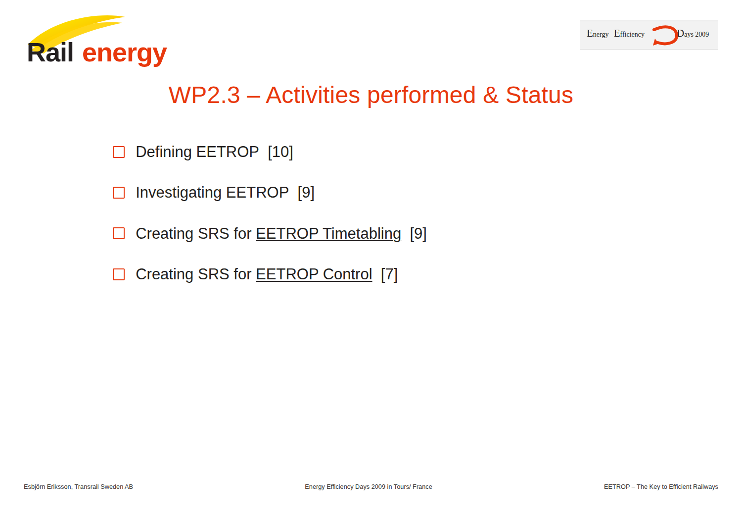Rail energy
Energy Efficiency Days 2009
WP2.3 – Activities performed & Status
Defining EETROP [10]
Investigating EETROP [9]
Creating SRS for EETROP Timetabling [9]
Creating SRS for EETROP Control [7]
Esbjörn Eriksson, Transrail Sweden AB Energy Efficiency Days 2009 in Tours/ France EETROP – The Key to Efficient Railways